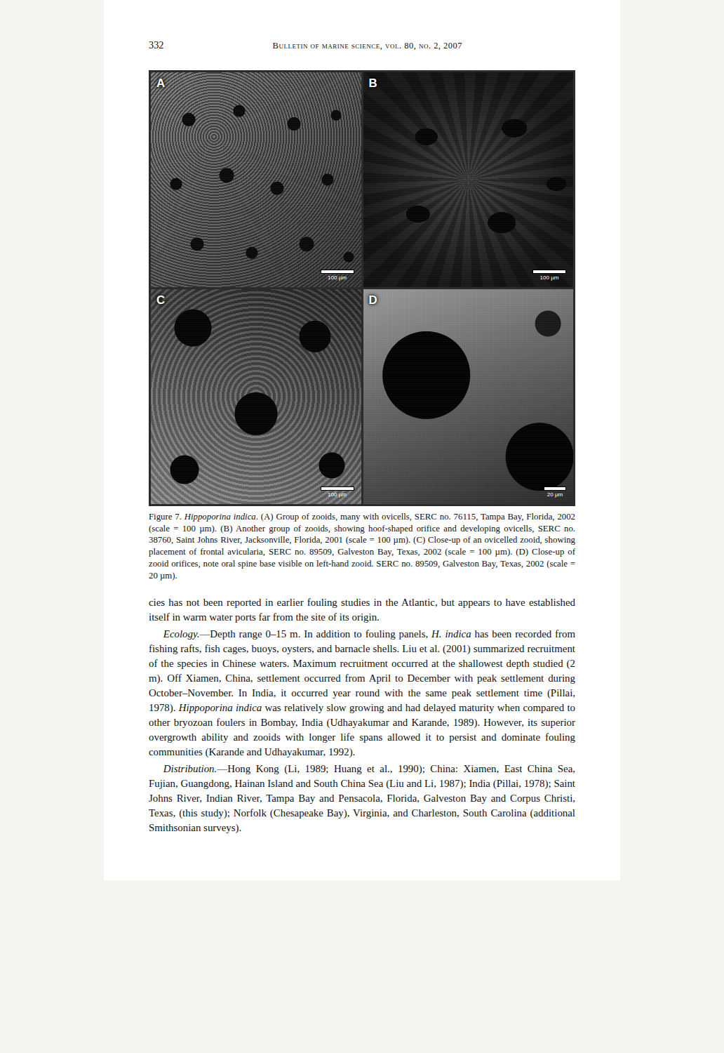332 Bulletin of Marine Science, Vol. 80, No. 2, 2007
A 100 µm
B 100 µm
C 100 µm
D 20 µm
Figure 7. Hippoporina indica. (A) Group of zooids, many with ovicells, SERC no. 76115, Tampa Bay, Florida, 2002 (scale = 100 µm). (B) Another group of zooids, showing hoof-shaped orifice and developing ovicells, SERC no. 38760, Saint Johns River, Jacksonville, Florida, 2001 (scale = 100 µm). (C) Close-up of an ovicelled zooid, showing placement of frontal avicularia, SERC no. 89509, Galveston Bay, Texas, 2002 (scale = 100 µm). (D) Close-up of zooid orifices, note oral spine base visible on left-hand zooid. SERC no. 89509, Galveston Bay, Texas, 2002 (scale = 20 µm).
cies has not been reported in earlier fouling studies in the Atlantic, but appears to have established itself in warm water ports far from the site of its origin.
Ecology.—Depth range 0–15 m. In addition to fouling panels, H. indica has been recorded from fishing rafts, fish cages, buoys, oysters, and barnacle shells. Liu et al. (2001) summarized recruitment of the species in Chinese waters. Maximum recruitment occurred at the shallowest depth studied (2 m). Off Xiamen, China, settlement occurred from April to December with peak settlement during October–November. In India, it occurred year round with the same peak settlement time (Pillai, 1978). Hippoporina indica was relatively slow growing and had delayed maturity when compared to other bryozoan foulers in Bombay, India (Udhayakumar and Karande, 1989). However, its superior overgrowth ability and zooids with longer life spans allowed it to persist and dominate fouling communities (Karande and Udhayakumar, 1992).
Distribution.—Hong Kong (Li, 1989; Huang et al., 1990); China: Xiamen, East China Sea, Fujian, Guangdong, Hainan Island and South China Sea (Liu and Li, 1987); India (Pillai, 1978); Saint Johns River, Indian River, Tampa Bay and Pensacola, Florida, Galveston Bay and Corpus Christi, Texas, (this study); Norfolk (Chesapeake Bay), Virginia, and Charleston, South Carolina (additional Smithsonian surveys).